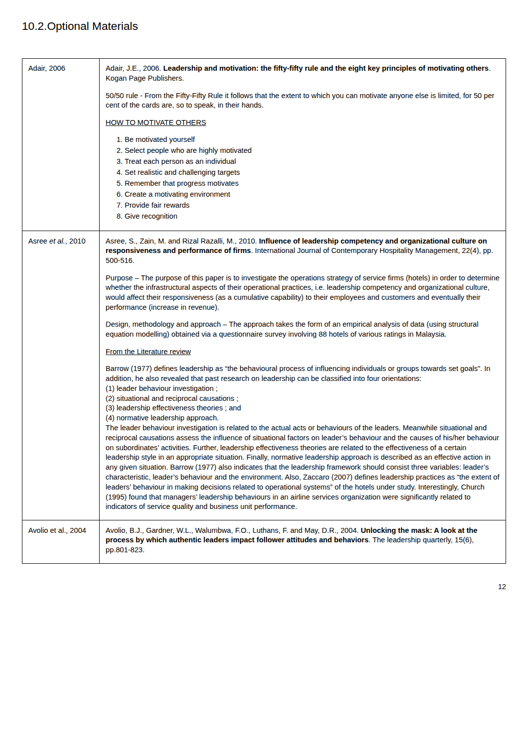10.2.Optional Materials
| Adair, 2006 | Adair, J.E., 2006. Leadership and motivation: the fifty-fifty rule and the eight key principles of motivating others . Kogan Page Publishers. 50/50 rule - From the Fifty-Fifty Rule it follows that the extent to which you can motivate anyone else is limited, for 50 per cent of the cards are, so to speak, in their hands. HOW TO MOTIVATE OTHERS Be motivated yourself Select people who are highly motivated Treat each person as an individual Set realistic and challenging targets Remember that progress motivates Create a motivating environment Provide fair rewards Give recognition |
| Asree et al. , 2010 | Asree, S., Zain, M. and Rizal Razalli, M., 2010. Influence of leadership competency and organizational culture on responsiveness and performance of firms . International Journal of Contemporary Hospitality Management, 22(4), pp. 500-516. Purpose – The purpose of this paper is to investigate the operations strategy of service firms (hotels) in order to determine whether the infrastructural aspects of their operational practices, i.e. leadership competency and organizational culture, would affect their responsiveness (as a cumulative capability) to their employees and customers and eventually their performance (increase in revenue). Design, methodology and approach – The approach takes the form of an empirical analysis of data (using structural equation modelling) obtained via a questionnaire survey involving 88 hotels of various ratings in Malaysia. From the Literature review Barrow (1977) defines leadership as “the behavioural process of influencing individuals or groups towards set goals”. In addition, he also revealed that past research on leadership can be classified into four orientations: (1) leader behaviour investigation ; (2) situational and reciprocal causations ; (3) leadership effectiveness theories ; and (4) normative leadership approach. The leader behaviour investigation is related to the actual acts or behaviours of the leaders. Meanwhile situational and reciprocal causations assess the influence of situational factors on leader’s behaviour and the causes of his/her behaviour on subordinates’ activities. Further, leadership effectiveness theories are related to the effectiveness of a certain leadership style in an appropriate situation. Finally, normative leadership approach is described as an effective action in any given situation. Barrow (1977) also indicates that the leadership framework should consist three variables: leader’s characteristic, leader’s behaviour and the environment. Also, Zaccaro (2007) defines leadership practices as “the extent of leaders’ behaviour in making decisions related to operational systems” of the hotels under study. Interestingly, Church (1995) found that managers’ leadership behaviours in an airline services organization were significantly related to indicators of service quality and business unit performance. |
| Avolio et al., 2004 | Avolio, B.J., Gardner, W.L., Walumbwa, F.O., Luthans, F. and May, D.R., 2004. Unlocking the mask: A look at the process by which authentic leaders impact follower attitudes and behaviors . The leadership quarterly, 15(6), pp.801-823. |
12